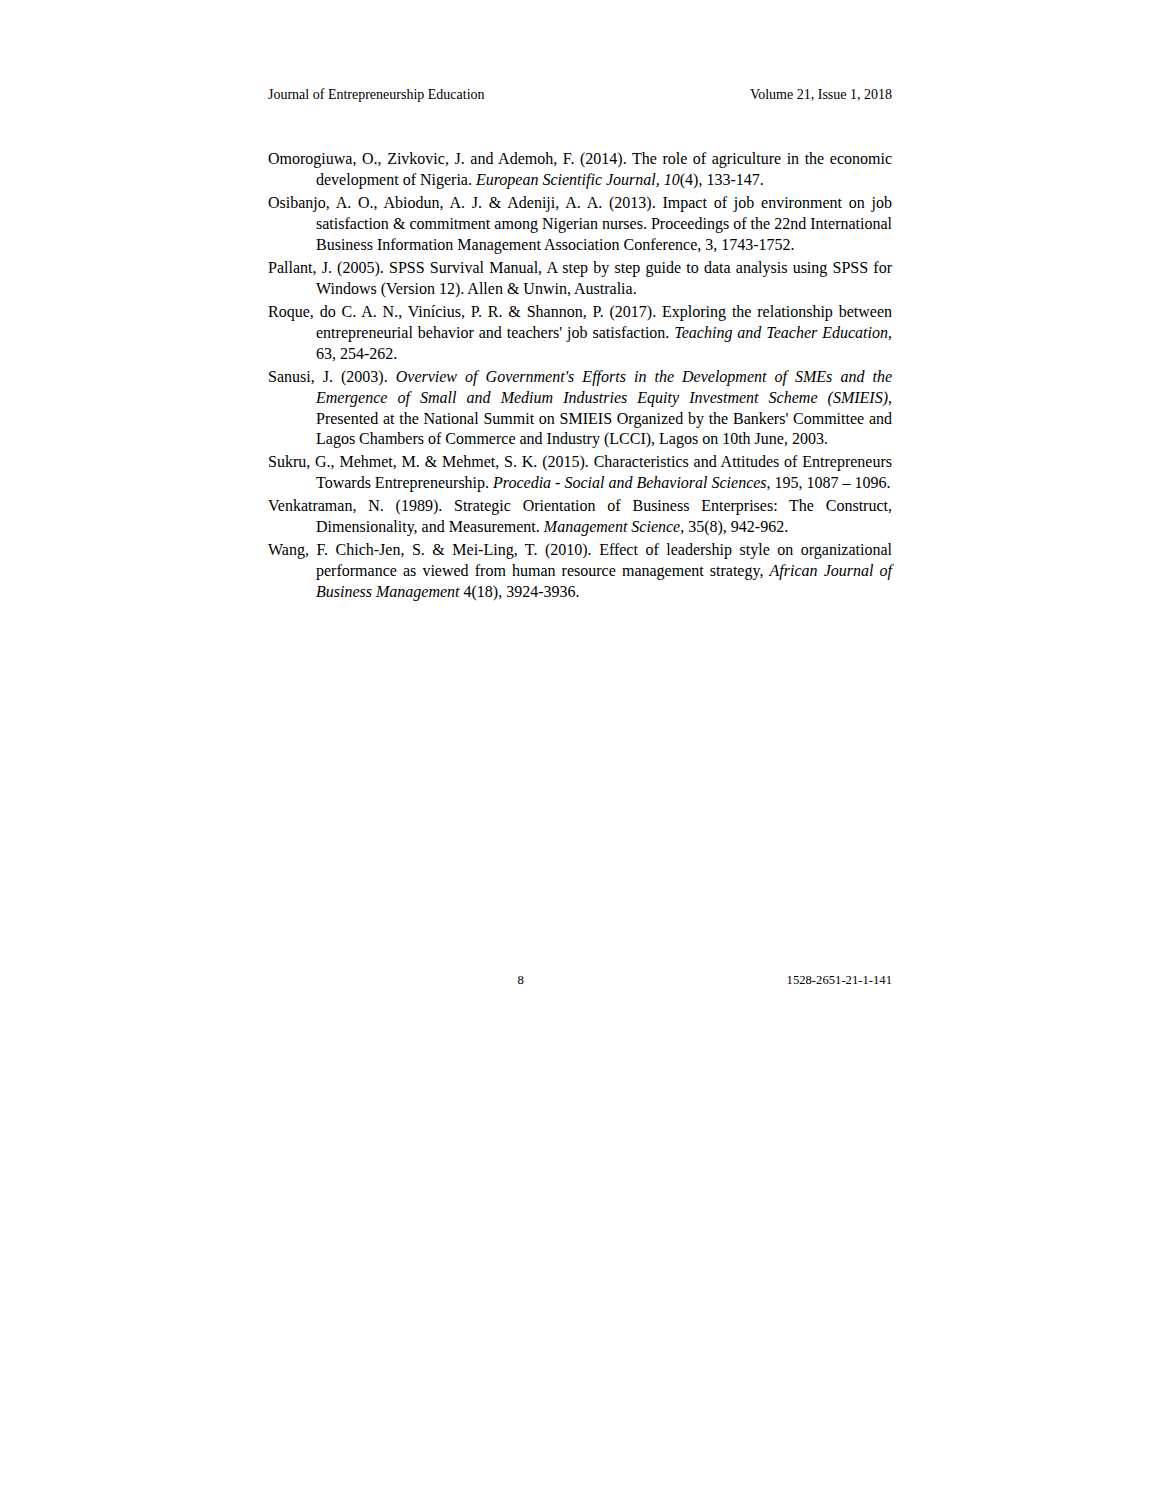Journal of Entrepreneurship Education Volume 21, Issue 1, 2018
Omorogiuwa, O., Zivkovic, J. and Ademoh, F. (2014). The role of agriculture in the economic development of Nigeria. European Scientific Journal, 10(4), 133-147.
Osibanjo, A. O., Abiodun, A. J. & Adeniji, A. A. (2013). Impact of job environment on job satisfaction & commitment among Nigerian nurses. Proceedings of the 22nd International Business Information Management Association Conference, 3, 1743-1752.
Pallant, J. (2005). SPSS Survival Manual, A step by step guide to data analysis using SPSS for Windows (Version 12). Allen & Unwin, Australia.
Roque, do C. A. N., Vinícius, P. R. & Shannon, P. (2017). Exploring the relationship between entrepreneurial behavior and teachers' job satisfaction. Teaching and Teacher Education, 63, 254-262.
Sanusi, J. (2003). Overview of Government's Efforts in the Development of SMEs and the Emergence of Small and Medium Industries Equity Investment Scheme (SMIEIS), Presented at the National Summit on SMIEIS Organized by the Bankers' Committee and Lagos Chambers of Commerce and Industry (LCCI), Lagos on 10th June, 2003.
Sukru, G., Mehmet, M. & Mehmet, S. K. (2015). Characteristics and Attitudes of Entrepreneurs Towards Entrepreneurship. Procedia - Social and Behavioral Sciences, 195, 1087 – 1096.
Venkatraman, N. (1989). Strategic Orientation of Business Enterprises: The Construct, Dimensionality, and Measurement. Management Science, 35(8), 942-962.
Wang, F. Chich-Jen, S. & Mei-Ling, T. (2010). Effect of leadership style on organizational performance as viewed from human resource management strategy, African Journal of Business Management 4(18), 3924-3936.
8 1528-2651-21-1-141